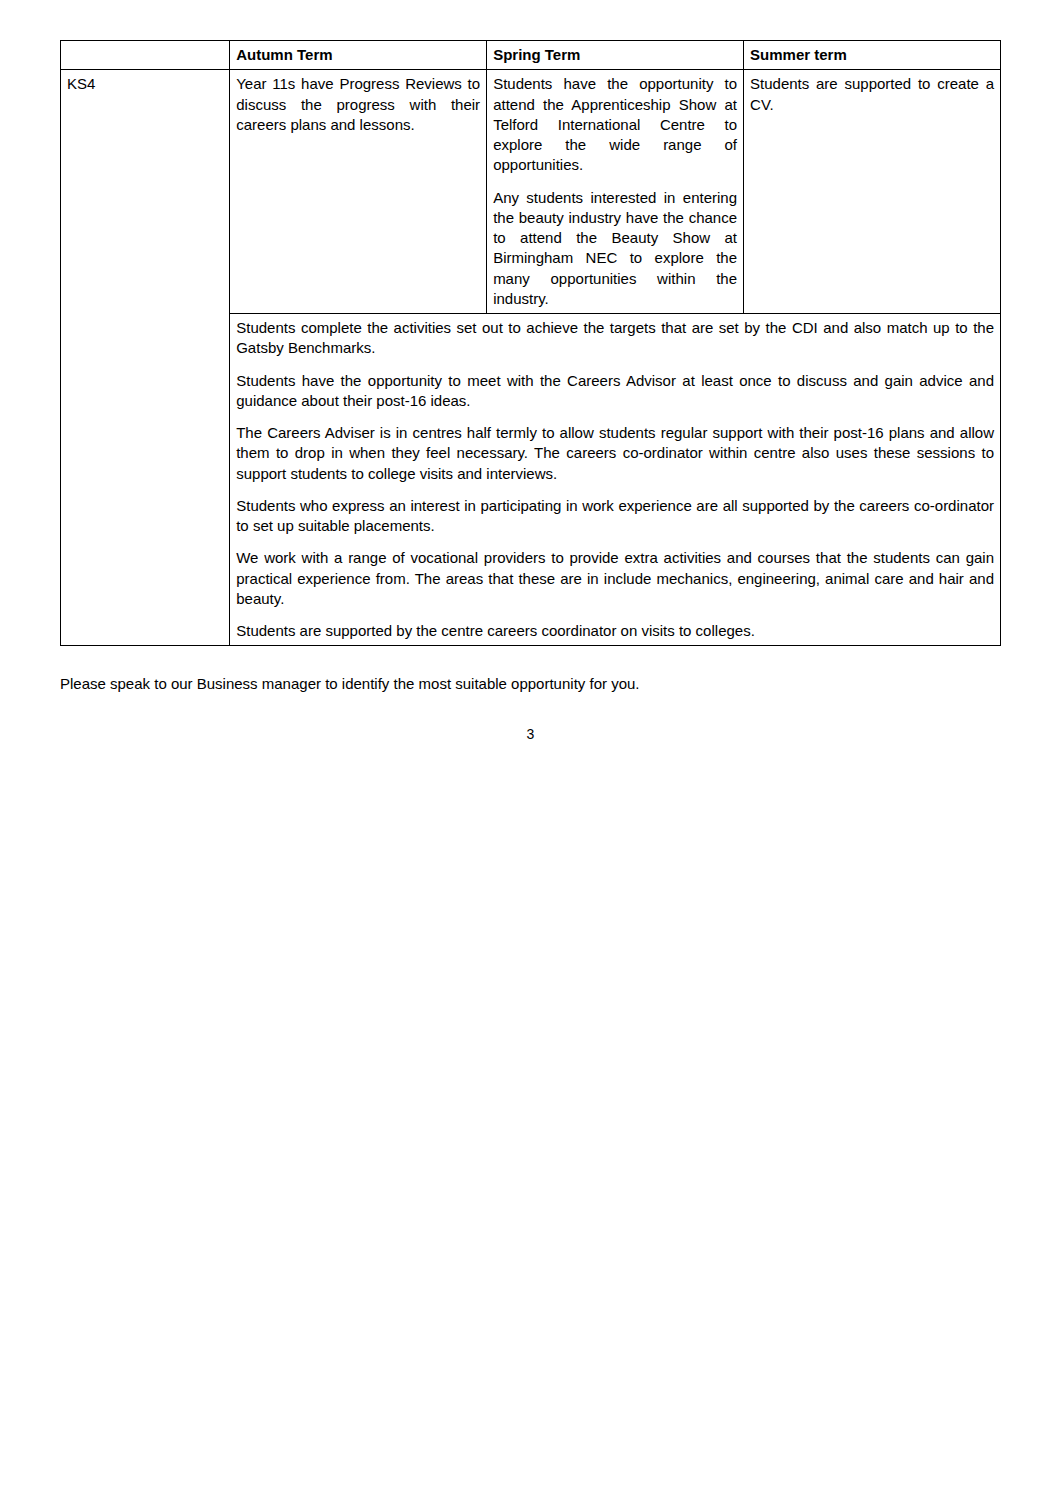| | Autumn Term | Spring Term | Summer term |
| --- | --- | --- | --- |
| KS4 | Year 11s have Progress Reviews to discuss the progress with their careers plans and lessons. | Students have the opportunity to attend the Apprenticeship Show at Telford International Centre to explore the wide range of opportunities. Any students interested in entering the beauty industry have the chance to attend the Beauty Show at Birmingham NEC to explore the many opportunities within the industry. | Students are supported to create a CV. |
| Students complete the activities set out to achieve the targets that are set by the CDI and also match up to the Gatsby Benchmarks. Students have the opportunity to meet with the Careers Advisor at least once to discuss and gain advice and guidance about their post-16 ideas. The Careers Adviser is in centres half termly to allow students regular support with their post-16 plans and allow them to drop in when they feel necessary. The careers co-ordinator within centre also uses these sessions to support students to college visits and interviews. Students who express an interest in participating in work experience are all supported by the careers co-ordinator to set up suitable placements. We work with a range of vocational providers to provide extra activities and courses that the students can gain practical experience from. The areas that these are in include mechanics, engineering, animal care and hair and beauty. Students are supported by the centre careers coordinator on visits to colleges. |
Please speak to our Business manager to identify the most suitable opportunity for you.
3